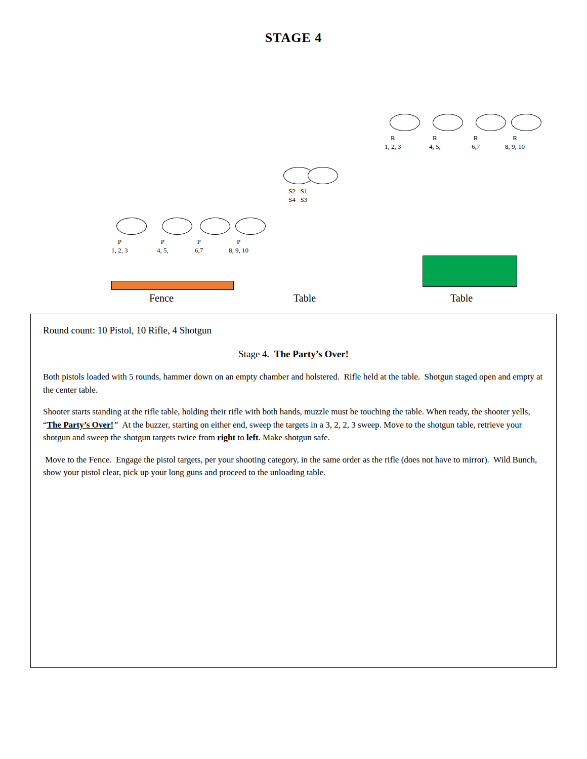STAGE 4
R
1, 2, 3
R
4, 5,
R
6,7
R
8, 9, 10
S2 S1
S4 S3
P
1, 2, 3
P
4, 5,
P
6,7
P
8, 9, 10
Fence
Table
Table
Round count: 10 Pistol, 10 Rifle, 4 Shotgun
Stage 4. The Party’s Over!
Both pistols loaded with 5 rounds, hammer down on an empty chamber and holstered. Rifle held at the table. Shotgun staged open and empty at the center table.
Shooter starts standing at the rifle table, holding their rifle with both hands, muzzle must be touching the table. When ready, the shooter yells, “The Party’s Over!” At the buzzer, starting on either end, sweep the targets in a 3, 2, 2, 3 sweep. Move to the shotgun table, retrieve your shotgun and sweep the shotgun targets twice from right to left. Make shotgun safe.
Move to the Fence. Engage the pistol targets, per your shooting category, in the same order as the rifle (does not have to mirror). Wild Bunch, show your pistol clear, pick up your long guns and proceed to the unloading table.